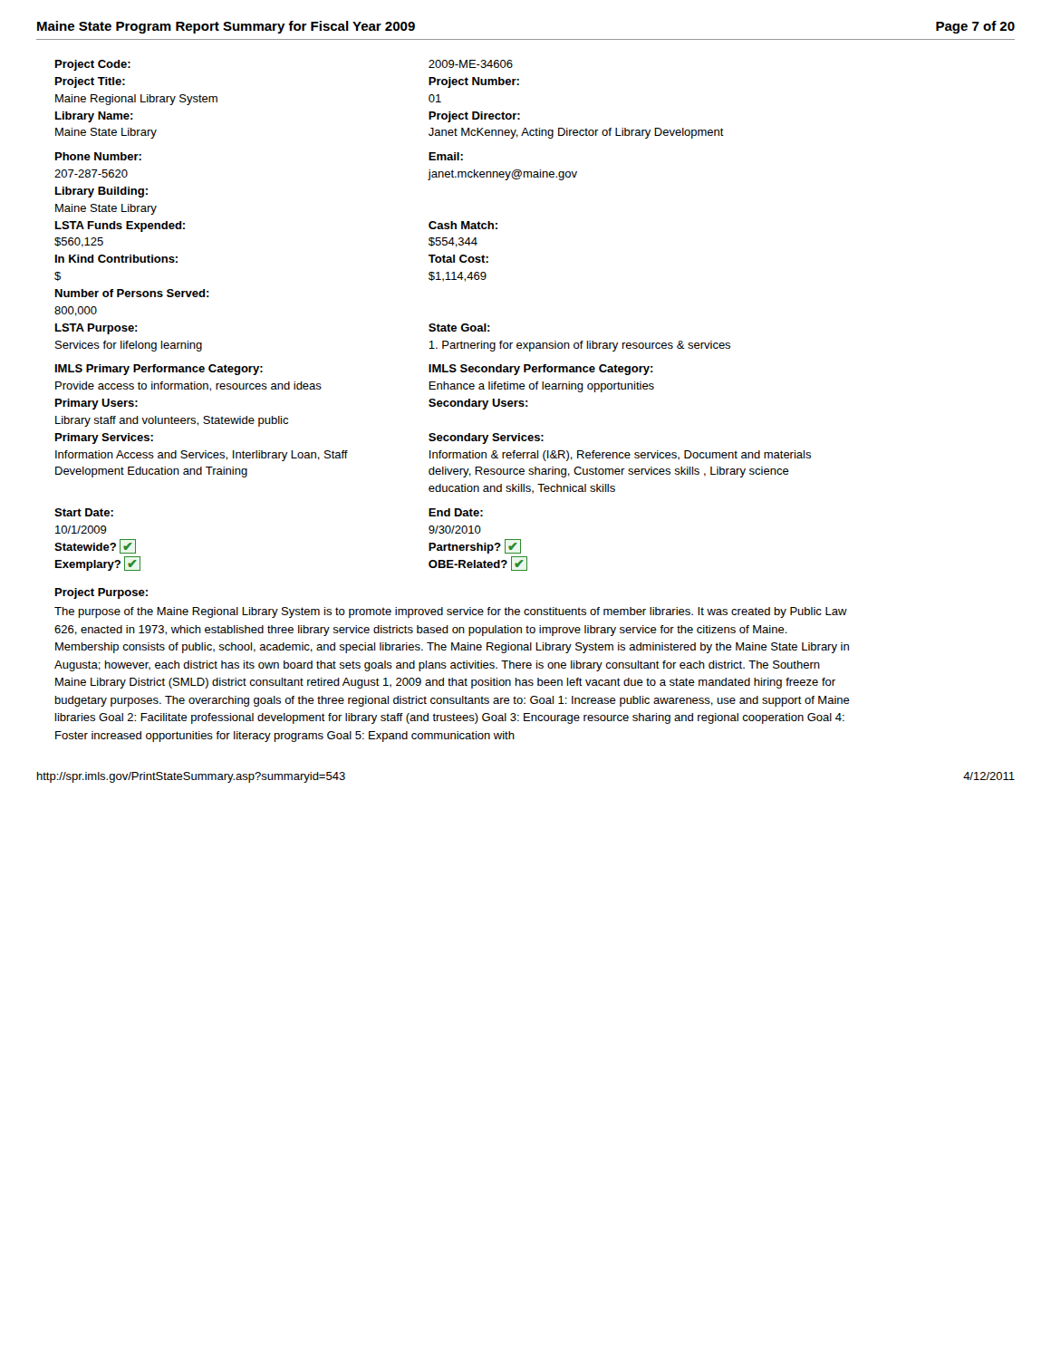Maine State Program Report Summary for Fiscal Year 2009
Page 7 of 20
| Project Code: | 2009-ME-34606 |
| Project Title: | Project Number: |
| Maine Regional Library System | 01 |
| Library Name: | Project Director: |
| Maine State Library | Janet McKenney, Acting Director of Library Development |
| Phone Number: | Email: |
| 207-287-5620 | janet.mckenney@maine.gov |
| Library Building: | |
| Maine State Library | |
| LSTA Funds Expended: | Cash Match: |
| $560,125 | $554,344 |
| In Kind Contributions: | Total Cost: |
| $ | $1,114,469 |
| Number of Persons Served: | |
| 800,000 | |
| LSTA Purpose: | State Goal: |
| Services for lifelong learning | 1. Partnering for expansion of library resources & services |
| IMLS Primary Performance Category: | IMLS Secondary Performance Category: |
| Provide access to information, resources and ideas | Enhance a lifetime of learning opportunities |
| Primary Users: | Secondary Users: |
| Library staff and volunteers, Statewide public | |
| Primary Services: | Secondary Services: |
| Information Access and Services, Interlibrary Loan, Staff Development Education and Training | Information & referral (I&R), Reference services, Document and materials delivery, Resource sharing, Customer services skills , Library science education and skills, Technical skills |
| Start Date: | End Date: |
| 10/1/2009 | 9/30/2010 |
| Statewide? ✔ | Partnership? ✔ |
| Exemplary? ✔ | OBE-Related? ✔ |
Project Purpose:
The purpose of the Maine Regional Library System is to promote improved service for the constituents of member libraries. It was created by Public Law 626, enacted in 1973, which established three library service districts based on population to improve library service for the citizens of Maine. Membership consists of public, school, academic, and special libraries. The Maine Regional Library System is administered by the Maine State Library in Augusta; however, each district has its own board that sets goals and plans activities. There is one library consultant for each district. The Southern Maine Library District (SMLD) district consultant retired August 1, 2009 and that position has been left vacant due to a state mandated hiring freeze for budgetary purposes. The overarching goals of the three regional district consultants are to: Goal 1: Increase public awareness, use and support of Maine libraries Goal 2: Facilitate professional development for library staff (and trustees) Goal 3: Encourage resource sharing and regional cooperation Goal 4: Foster increased opportunities for literacy programs Goal 5: Expand communication with
http://spr.imls.gov/PrintStateSummary.asp?summaryid=543
4/12/2011